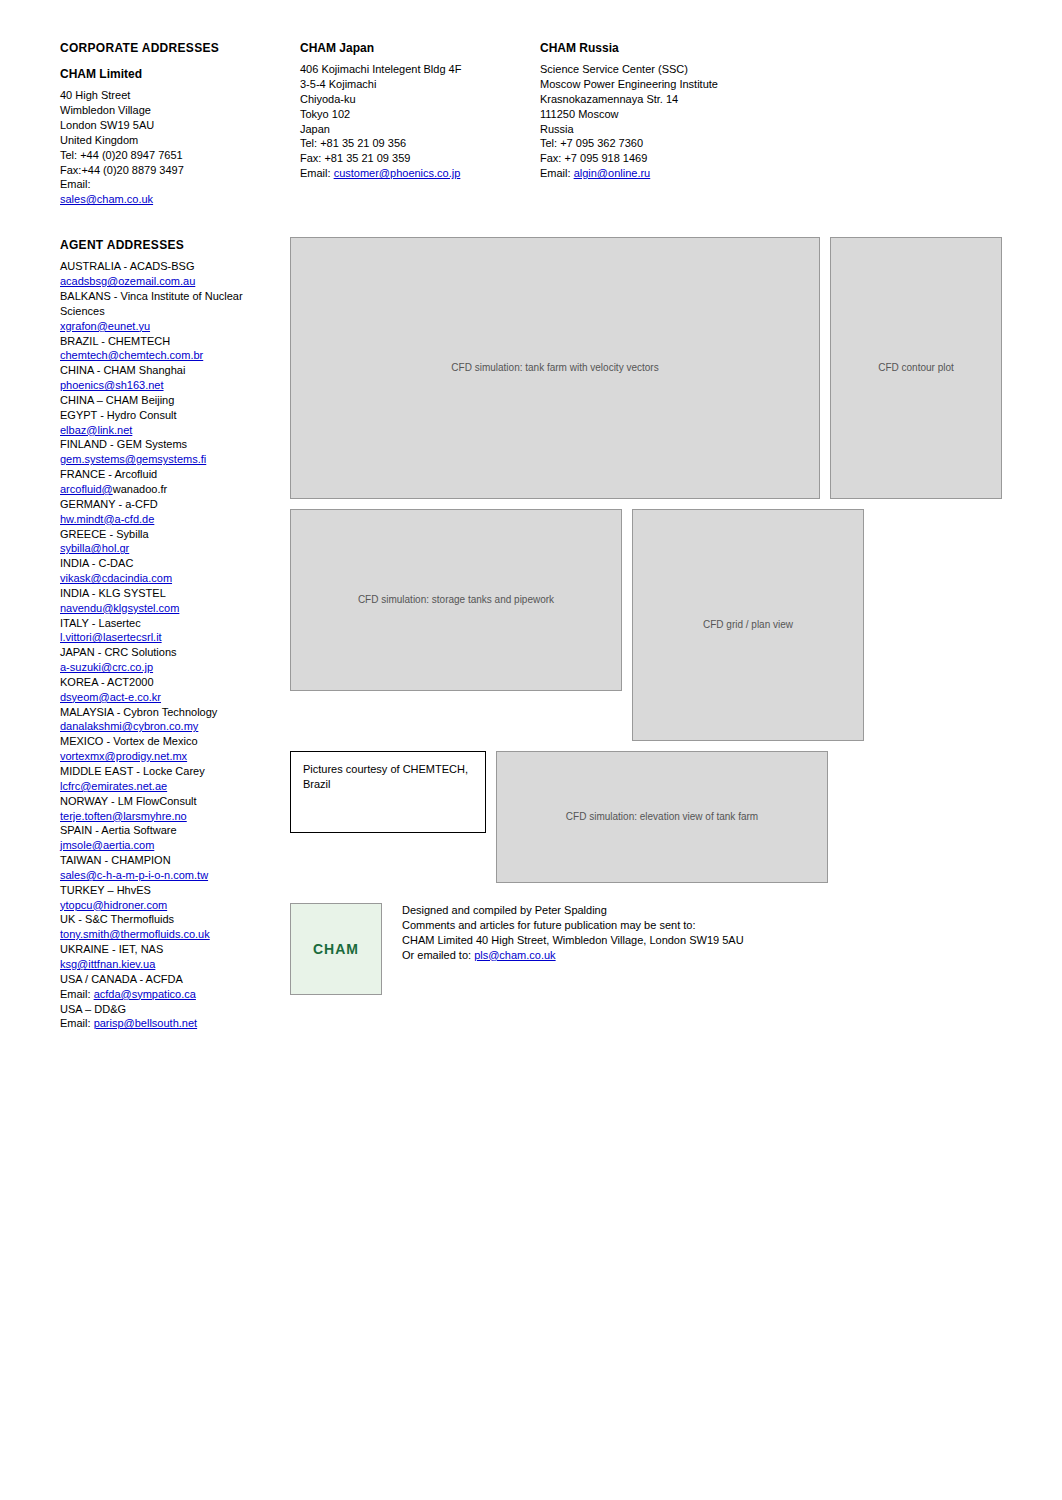CORPORATE ADDRESSES
CHAM Limited
40 High Street
Wimbledon Village
London SW19 5AU
United Kingdom
Tel: +44 (0)20 8947 7651
Fax:+44 (0)20 8879 3497
Email:
sales@cham.co.uk
CHAM Japan
406 Kojimachi Intelegent Bldg 4F
3-5-4 Kojimachi
Chiyoda-ku
Tokyo 102
Japan
Tel: +81 35 21 09 356
Fax: +81 35 21 09 359
Email: customer@phoenics.co.jp
CHAM Russia
Science Service Center (SSC)
Moscow Power Engineering Institute
Krasnokazamennaya Str. 14
111250 Moscow
Russia
Tel: +7 095 362 7360
Fax: +7 095 918 1469
Email: algin@online.ru
AGENT ADDRESSES
AUSTRALIA - ACADS-BSG
acadsbsg@ozemail.com.au
BALKANS - Vinca Institute of Nuclear Sciences
xgrafon@eunet.yu
BRAZIL - CHEMTECH
chemtech@chemtech.com.br
CHINA - CHAM Shanghai
phoenics@sh163.net
CHINA – CHAM Beijing
EGYPT - Hydro Consult
elbaz@link.net
FINLAND - GEM Systems
gem.systems@gemsystems.fi
FRANCE - Arcofluid
arcofluid@wanadoo.fr
GERMANY - a-CFD
hw.mindt@a-cfd.de
GREECE - Sybilla
sybilla@hol.gr
INDIA - C-DAC
vikask@cdacindia.com
INDIA - KLG SYSTEL
navendu@klgsystel.com
ITALY - Lasertec
l.vittori@lasertecsrl.it
JAPAN - CRC Solutions
a-suzuki@crc.co.jp
KOREA - ACT2000
dsyeom@act-e.co.kr
MALAYSIA - Cybron Technology
danalakshmi@cybron.co.my
MEXICO - Vortex de Mexico
vortexmx@prodigy.net.mx
MIDDLE EAST - Locke Carey
lcfrc@emirates.net.ae
NORWAY - LM FlowConsult
terje.toften@larsmyhre.no
SPAIN - Aertia Software
jmsole@aertia.com
TAIWAN - CHAMPION
sales@c-h-a-m-p-i-o-n.com.tw
TURKEY – HhvES
ytopcu@hidroner.com
UK - S&C Thermofluids
tony.smith@thermofluids.co.uk
UKRAINE - IET, NAS
ksg@ittfnan.kiev.ua
USA / CANADA - ACFDA
Email: acfda@sympatico.ca
USA – DD&G
Email: parisp@bellsouth.net
CFD simulation: tank farm with velocity vectors
CFD contour plot
CFD simulation: storage tanks and pipework
CFD grid / plan view
Pictures courtesy of CHEMTECH, Brazil
CFD simulation: elevation view of tank farm
CHAM
Designed and compiled by Peter Spalding
Comments and articles for future publication may be sent to:
CHAM Limited 40 High Street, Wimbledon Village, London SW19 5AU
Or emailed to: pls@cham.co.uk